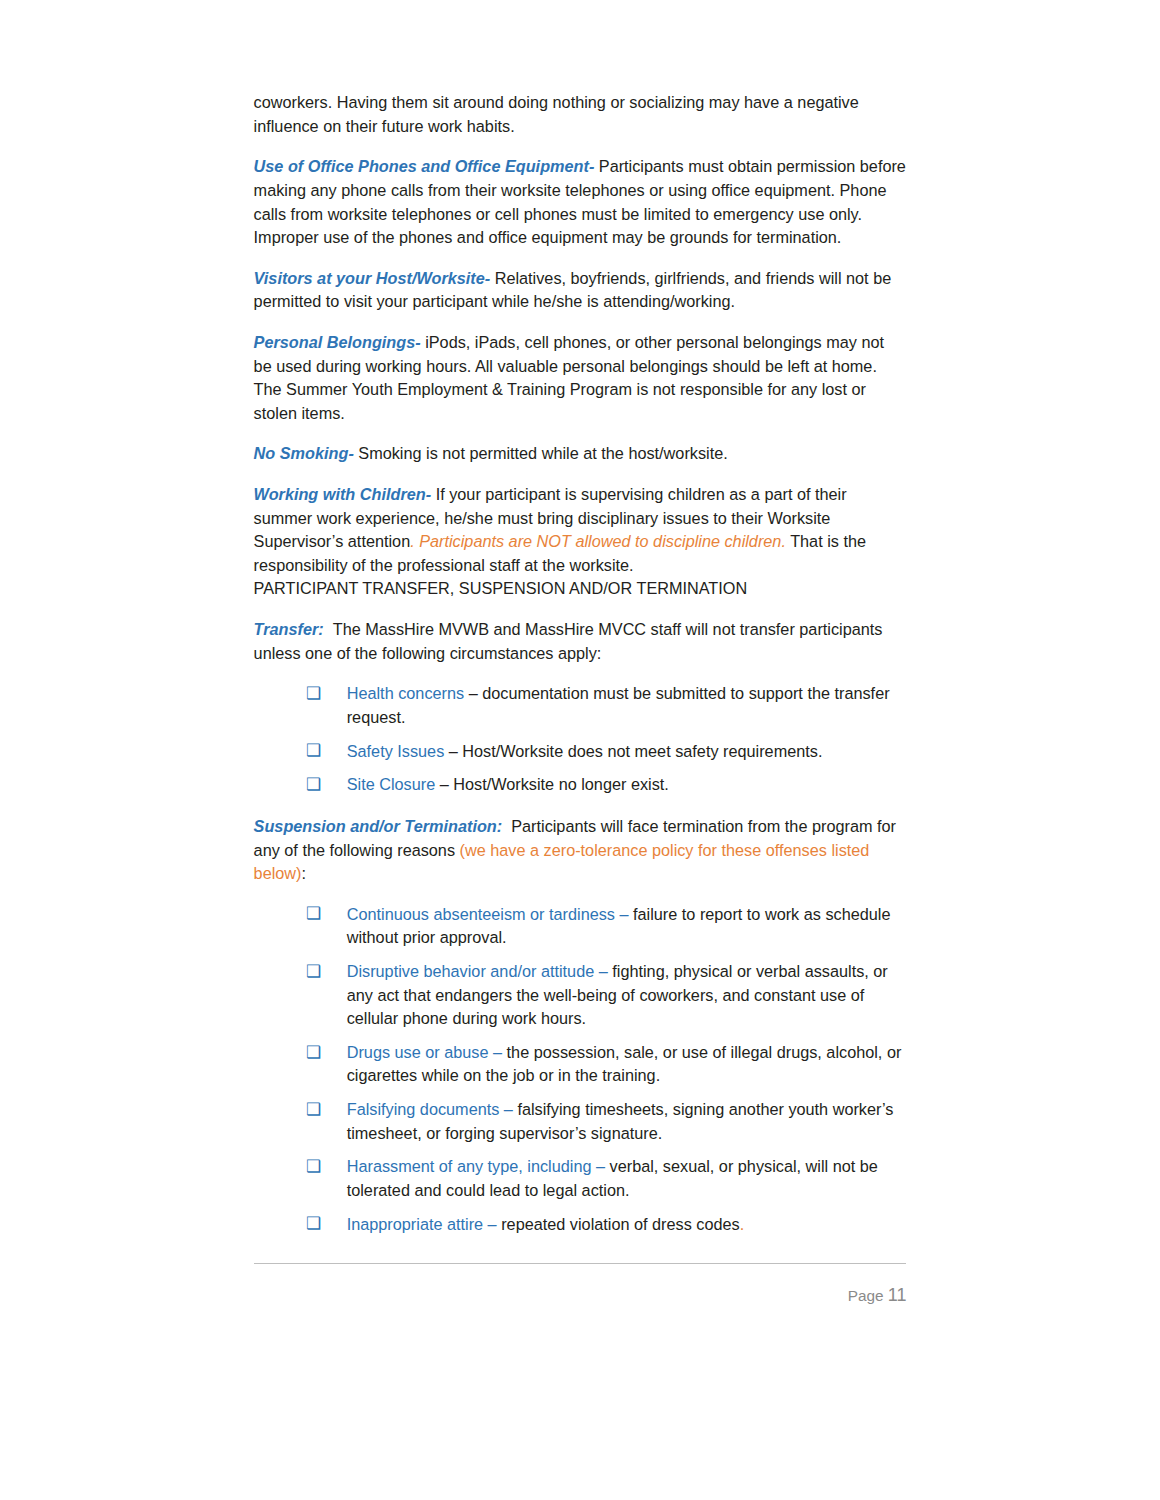coworkers. Having them sit around doing nothing or socializing may have a negative influence on their future work habits.
Use of Office Phones and Office Equipment- Participants must obtain permission before making any phone calls from their worksite telephones or using office equipment. Phone calls from worksite telephones or cell phones must be limited to emergency use only. Improper use of the phones and office equipment may be grounds for termination.
Visitors at your Host/Worksite- Relatives, boyfriends, girlfriends, and friends will not be permitted to visit your participant while he/she is attending/working.
Personal Belongings- iPods, iPads, cell phones, or other personal belongings may not be used during working hours. All valuable personal belongings should be left at home. The Summer Youth Employment & Training Program is not responsible for any lost or stolen items.
No Smoking- Smoking is not permitted while at the host/worksite.
Working with Children- If your participant is supervising children as a part of their summer work experience, he/she must bring disciplinary issues to their Worksite Supervisor’s attention. Participants are NOT allowed to discipline children. That is the responsibility of the professional staff at the worksite.
PARTICIPANT TRANSFER, SUSPENSION AND/OR TERMINATION
Transfer: The MassHire MVWB and MassHire MVCC staff will not transfer participants unless one of the following circumstances apply:
Health concerns – documentation must be submitted to support the transfer request.
Safety Issues – Host/Worksite does not meet safety requirements.
Site Closure – Host/Worksite no longer exist.
Suspension and/or Termination: Participants will face termination from the program for any of the following reasons (we have a zero-tolerance policy for these offenses listed below):
Continuous absenteeism or tardiness – failure to report to work as schedule without prior approval.
Disruptive behavior and/or attitude – fighting, physical or verbal assaults, or any act that endangers the well-being of coworkers, and constant use of cellular phone during work hours.
Drugs use or abuse – the possession, sale, or use of illegal drugs, alcohol, or cigarettes while on the job or in the training.
Falsifying documents – falsifying timesheets, signing another youth worker’s timesheet, or forging supervisor’s signature.
Harassment of any type, including – verbal, sexual, or physical, will not be tolerated and could lead to legal action.
Inappropriate attire – repeated violation of dress codes.
Page 11